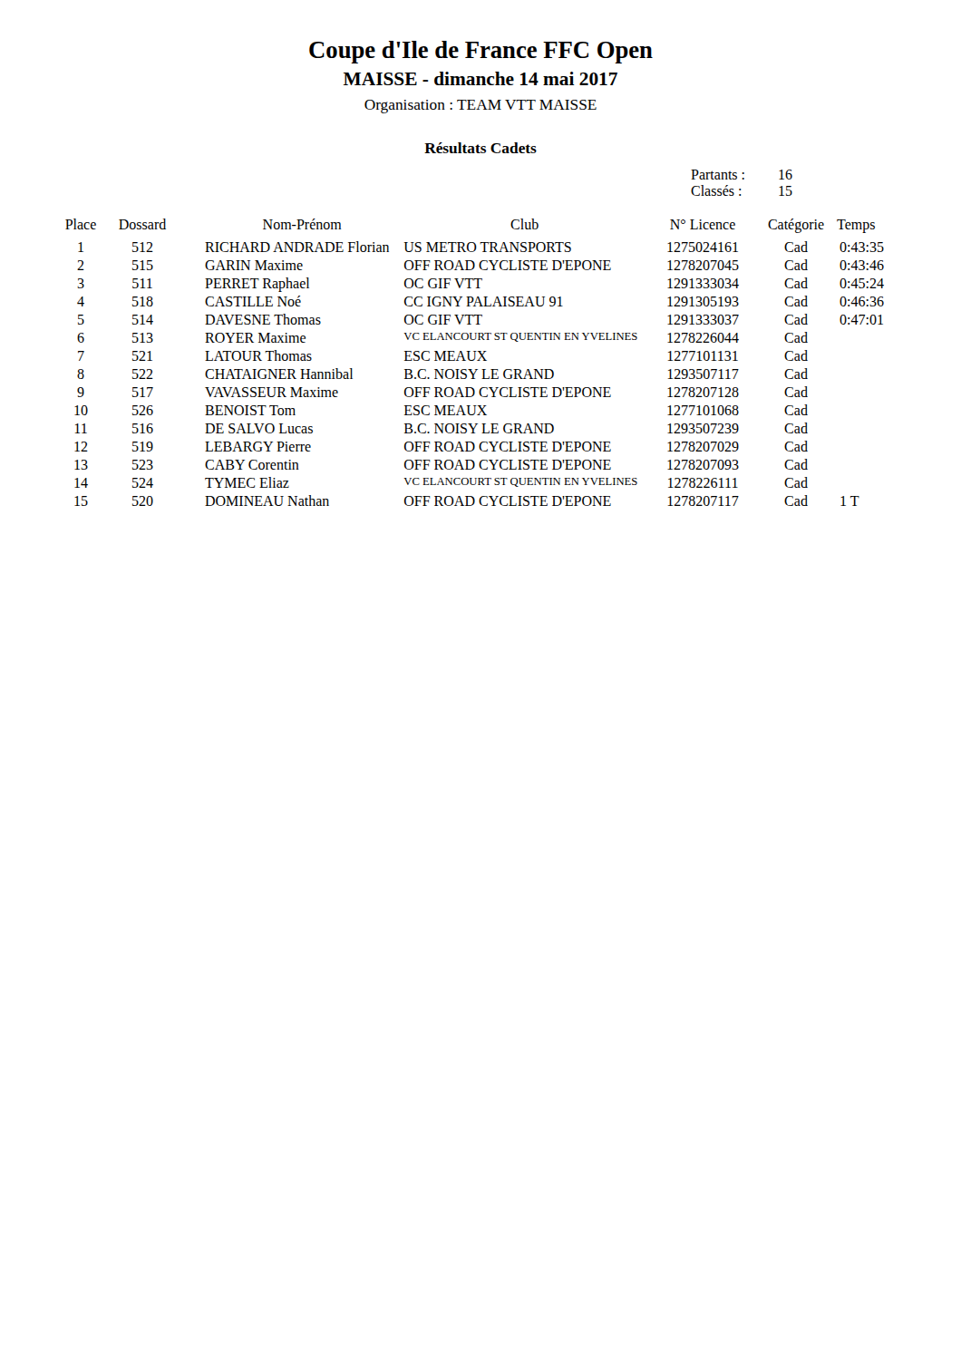Coupe d'Ile de France FFC Open
MAISSE - dimanche 14 mai 2017
Organisation : TEAM VTT MAISSE
Résultats Cadets
| Partants : | 16 |
| Classés : | 15 |
| Place | Dossard | Nom-Prénom | Club | N° Licence | Catégorie | Temps |
| --- | --- | --- | --- | --- | --- | --- |
| 1 | 512 | RICHARD ANDRADE Florian | US METRO TRANSPORTS | 1275024161 | Cad | 0:43:35 |
| 2 | 515 | GARIN Maxime | OFF ROAD CYCLISTE D'EPONE | 1278207045 | Cad | 0:43:46 |
| 3 | 511 | PERRET Raphael | OC GIF VTT | 1291333034 | Cad | 0:45:24 |
| 4 | 518 | CASTILLE Noé | CC IGNY PALAISEAU 91 | 1291305193 | Cad | 0:46:36 |
| 5 | 514 | DAVESNE Thomas | OC GIF VTT | 1291333037 | Cad | 0:47:01 |
| 6 | 513 | ROYER Maxime | VC ELANCOURT ST QUENTIN EN YVELINES | 1278226044 | Cad | |
| 7 | 521 | LATOUR Thomas | ESC MEAUX | 1277101131 | Cad | |
| 8 | 522 | CHATAIGNER Hannibal | B.C. NOISY LE GRAND | 1293507117 | Cad | |
| 9 | 517 | VAVASSEUR Maxime | OFF ROAD CYCLISTE D'EPONE | 1278207128 | Cad | |
| 10 | 526 | BENOIST Tom | ESC MEAUX | 1277101068 | Cad | |
| 11 | 516 | DE SALVO Lucas | B.C. NOISY LE GRAND | 1293507239 | Cad | |
| 12 | 519 | LEBARGY Pierre | OFF ROAD CYCLISTE D'EPONE | 1278207029 | Cad | |
| 13 | 523 | CABY Corentin | OFF ROAD CYCLISTE D'EPONE | 1278207093 | Cad | |
| 14 | 524 | TYMEC Eliaz | VC ELANCOURT ST QUENTIN EN YVELINES | 1278226111 | Cad | |
| 15 | 520 | DOMINEAU Nathan | OFF ROAD CYCLISTE D'EPONE | 1278207117 | Cad | 1 T |